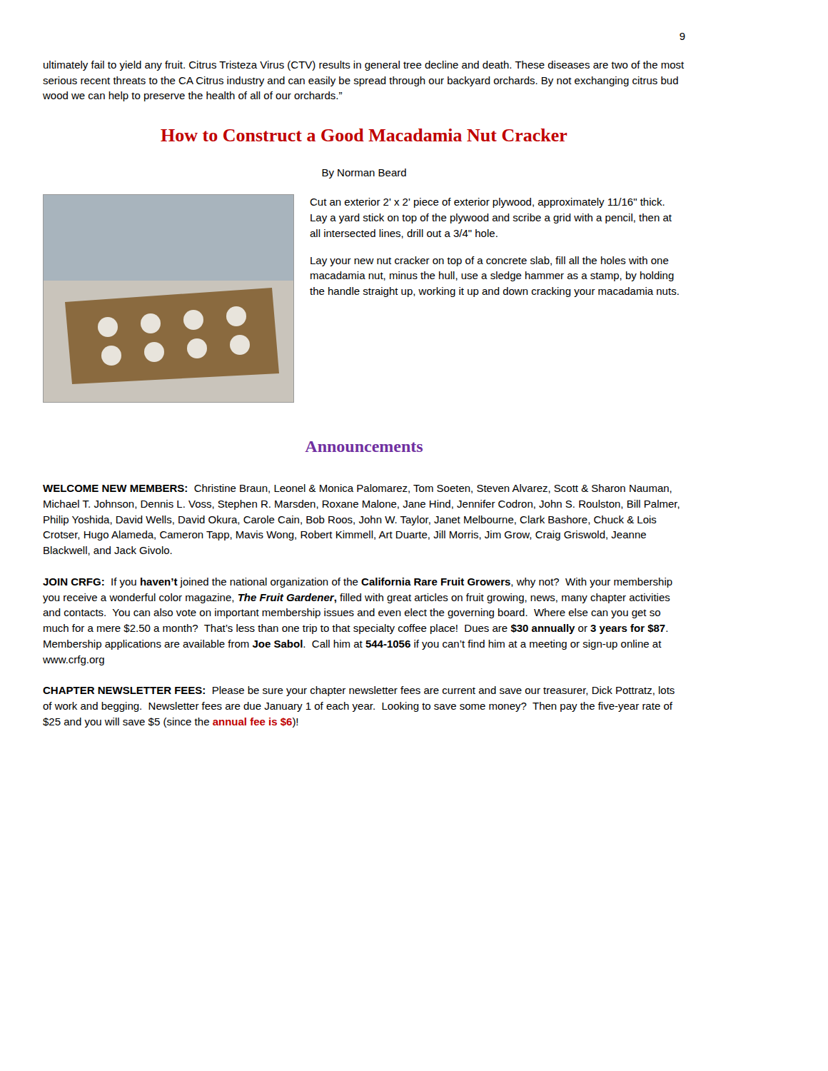9
ultimately fail to yield any fruit. Citrus Tristeza Virus (CTV) results in general tree decline and death. These diseases are two of the most serious recent threats to the CA Citrus industry and can easily be spread through our backyard orchards. By not exchanging citrus bud wood we can help to preserve the health of all of our orchards.”
How to Construct a Good Macadamia Nut Cracker
By Norman Beard
Cut an exterior 2' x 2' piece of exterior plywood, approximately 11/16" thick. Lay a yard stick on top of the plywood and scribe a grid with a pencil, then at all intersected lines, drill out a 3/4" hole.
Lay your new nut cracker on top of a concrete slab, fill all the holes with one macadamia nut, minus the hull, use a sledge hammer as a stamp, by holding the handle straight up, working it up and down cracking your macadamia nuts.
Announcements
WELCOME NEW MEMBERS: Christine Braun, Leonel & Monica Palomarez, Tom Soeten, Steven Alvarez, Scott & Sharon Nauman, Michael T. Johnson, Dennis L. Voss, Stephen R. Marsden, Roxane Malone, Jane Hind, Jennifer Codron, John S. Roulston, Bill Palmer, Philip Yoshida, David Wells, David Okura, Carole Cain, Bob Roos, John W. Taylor, Janet Melbourne, Clark Bashore, Chuck & Lois Crotser, Hugo Alameda, Cameron Tapp, Mavis Wong, Robert Kimmell, Art Duarte, Jill Morris, Jim Grow, Craig Griswold, Jeanne Blackwell, and Jack Givolo.
JOIN CRFG: If you haven’t joined the national organization of the California Rare Fruit Growers, why not? With your membership you receive a wonderful color magazine, The Fruit Gardener, filled with great articles on fruit growing, news, many chapter activities and contacts. You can also vote on important membership issues and even elect the governing board. Where else can you get so much for a mere $2.50 a month? That’s less than one trip to that specialty coffee place! Dues are $30 annually or 3 years for $87. Membership applications are available from Joe Sabol. Call him at 544-1056 if you can’t find him at a meeting or sign-up online at www.crfg.org
CHAPTER NEWSLETTER FEES: Please be sure your chapter newsletter fees are current and save our treasurer, Dick Pottratz, lots of work and begging. Newsletter fees are due January 1 of each year. Looking to save some money? Then pay the five-year rate of $25 and you will save $5 (since the annual fee is $6)!